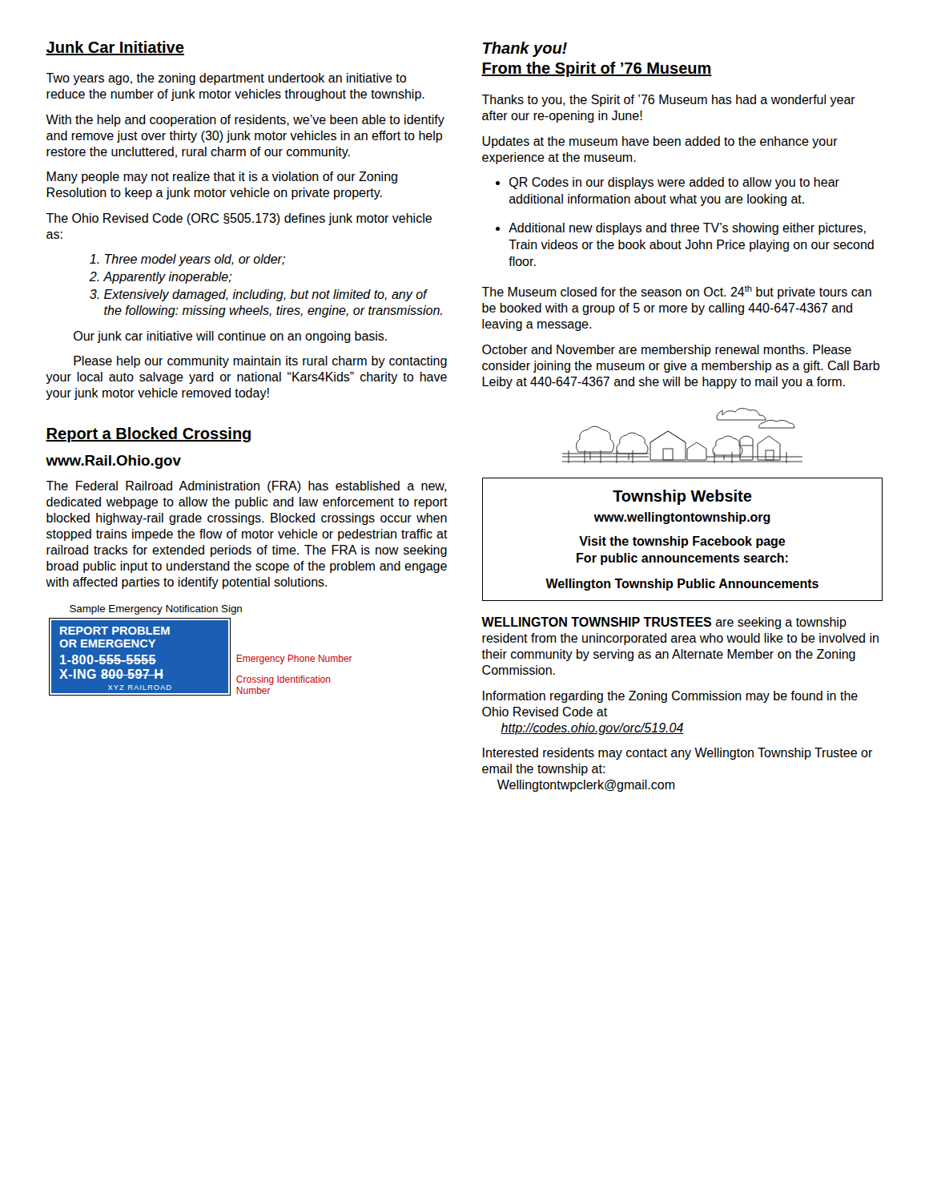Junk Car Initiative
Two years ago, the zoning department undertook an initiative to reduce the number of junk motor vehicles throughout the township.
With the help and cooperation of residents, we’ve been able to identify and remove just over thirty (30) junk motor vehicles in an effort to help restore the uncluttered, rural charm of our community.
Many people may not realize that it is a violation of our Zoning Resolution to keep a junk motor vehicle on private property.
The Ohio Revised Code (ORC §505.173) defines junk motor vehicle as:
Three model years old, or older;
Apparently inoperable;
Extensively damaged, including, but not limited to, any of the following: missing wheels, tires, engine, or transmission.
Our junk car initiative will continue on an ongoing basis.
Please help our community maintain its rural charm by contacting your local auto salvage yard or national “Kars4Kids” charity to have your junk motor vehicle removed today!
Report a Blocked Crossing
www.Rail.Ohio.gov
The Federal Railroad Administration (FRA) has established a new, dedicated webpage to allow the public and law enforcement to report blocked highway-rail grade crossings. Blocked crossings occur when stopped trains impede the flow of motor vehicle or pedestrian traffic at railroad tracks for extended periods of time. The FRA is now seeking broad public input to understand the scope of the problem and engage with affected parties to identify potential solutions.
Sample Emergency Notification Sign
REPORT PROBLEM
OR EMERGENCY
1-800-555-5555
X-ING 800 597 H
XYZ RAILROAD
Emergency Phone Number
Crossing Identification
Number
Thank you!
From the Spirit of ’76 Museum
Thanks to you, the Spirit of ’76 Museum has had a wonderful year after our re-opening in June!
Updates at the museum have been added to the enhance your experience at the museum.
QR Codes in our displays were added to allow you to hear additional information about what you are looking at.
Additional new displays and three TV’s showing either pictures, Train videos or the book about John Price playing on our second floor.
The Museum closed for the season on Oct. 24th but private tours can be booked with a group of 5 or more by calling 440-647-4367 and leaving a message.
October and November are membership renewal months. Please consider joining the museum or give a membership as a gift. Call Barb Leiby at 440-647-4367 and she will be happy to mail you a form.
Township Website
www.wellingtontownship.org
Visit the township Facebook page
For public announcements search:
Wellington Township Public Announcements
WELLINGTON TOWNSHIP TRUSTEES are seeking a township resident from the unincorporated area who would like to be involved in their community by serving as an Alternate Member on the Zoning Commission.
Information regarding the Zoning Commission may be found in the Ohio Revised Code at http://codes.ohio.gov/orc/519.04
Interested residents may contact any Wellington Township Trustee or email the township at: Wellingtontwpclerk@gmail.com